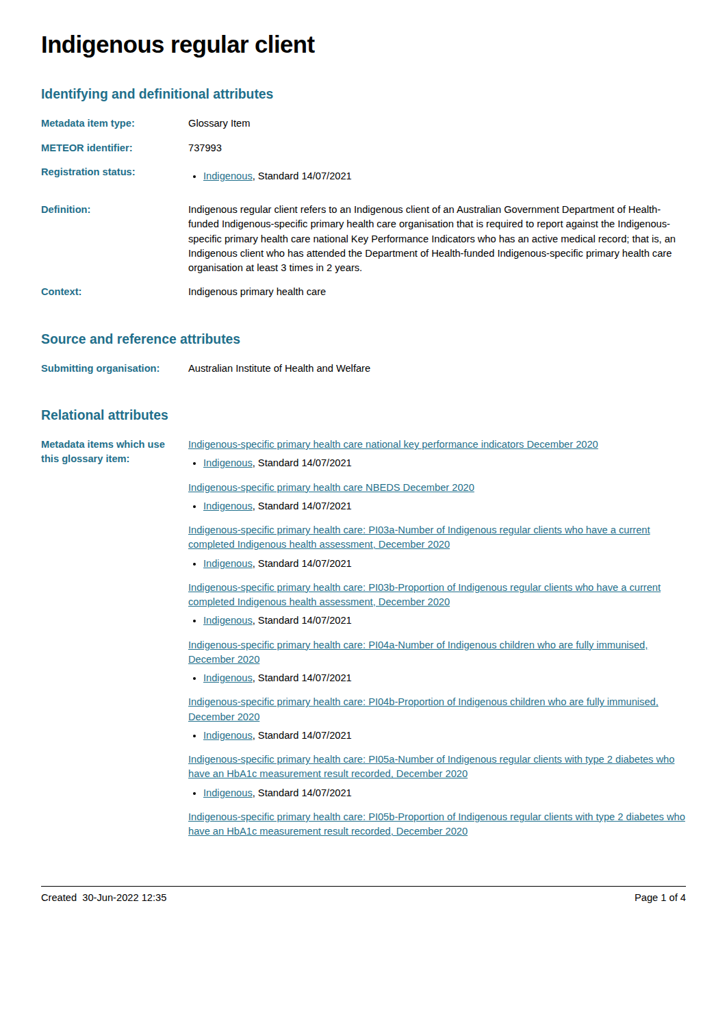Indigenous regular client
Identifying and definitional attributes
| Metadata item type: | Glossary Item |
| METEOR identifier: | 737993 |
| Registration status: | Indigenous , Standard 14/07/2021 |
| Definition: | Indigenous regular client refers to an Indigenous client of an Australian Government Department of Health-funded Indigenous-specific primary health care organisation that is required to report against the Indigenous-specific primary health care national Key Performance Indicators who has an active medical record; that is, an Indigenous client who has attended the Department of Health-funded Indigenous-specific primary health care organisation at least 3 times in 2 years. |
| Context: | Indigenous primary health care |
Source and reference attributes
| Submitting organisation: | Australian Institute of Health and Welfare |
Relational attributes
| Metadata items which use this glossary item: | Indigenous-specific primary health care national key performance indicators December 2020 Indigenous , Standard 14/07/2021 Indigenous-specific primary health care NBEDS December 2020 Indigenous , Standard 14/07/2021 Indigenous-specific primary health care: PI03a-Number of Indigenous regular clients who have a current completed Indigenous health assessment, December 2020 Indigenous , Standard 14/07/2021 Indigenous-specific primary health care: PI03b-Proportion of Indigenous regular clients who have a current completed Indigenous health assessment, December 2020 Indigenous , Standard 14/07/2021 Indigenous-specific primary health care: PI04a-Number of Indigenous children who are fully immunised, December 2020 Indigenous , Standard 14/07/2021 Indigenous-specific primary health care: PI04b-Proportion of Indigenous children who are fully immunised, December 2020 Indigenous , Standard 14/07/2021 Indigenous-specific primary health care: PI05a-Number of Indigenous regular clients with type 2 diabetes who have an HbA1c measurement result recorded, December 2020 Indigenous , Standard 14/07/2021 Indigenous-specific primary health care: PI05b-Proportion of Indigenous regular clients with type 2 diabetes who have an HbA1c measurement result recorded, December 2020 |
Created 30-Jun-2022 12:35 Page 1 of 4